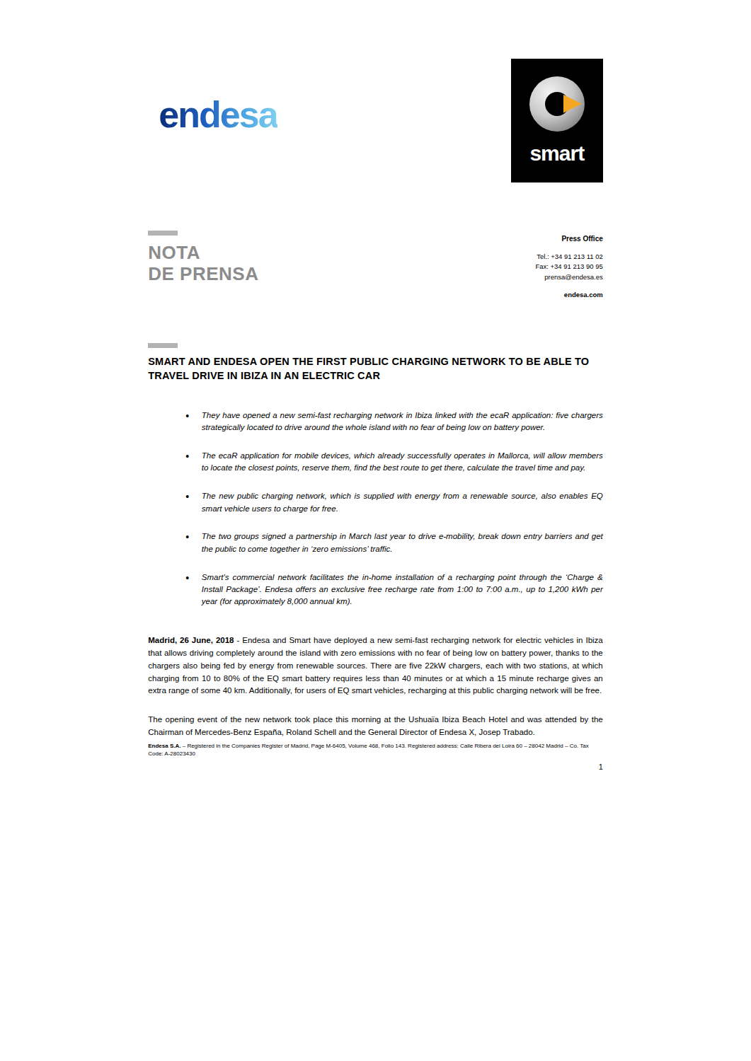endesa
smart
NOTA
DE PRENSA
Press Office
Tel.: +34 91 213 11 02
Fax: +34 91 213 90 95
prensa@endesa.es
endesa.com
Smart and Endesa open the first public charging network to be able to travel drive in Ibiza in an electric car
They have opened a new semi-fast recharging network in Ibiza linked with the ecaR application: five chargers strategically located to drive around the whole island with no fear of being low on battery power.
The ecaR application for mobile devices, which already successfully operates in Mallorca, will allow members to locate the closest points, reserve them, find the best route to get there, calculate the travel time and pay.
The new public charging network, which is supplied with energy from a renewable source, also enables EQ smart vehicle users to charge for free.
The two groups signed a partnership in March last year to drive e-mobility, break down entry barriers and get the public to come together in ‘zero emissions’ traffic.
Smart's commercial network facilitates the in-home installation of a recharging point through the ‘Charge & Install Package’. Endesa offers an exclusive free recharge rate from 1:00 to 7:00 a.m., up to 1,200 kWh per year (for approximately 8,000 annual km).
Madrid, 26 June, 2018 - Endesa and Smart have deployed a new semi-fast recharging network for electric vehicles in Ibiza that allows driving completely around the island with zero emissions with no fear of being low on battery power, thanks to the chargers also being fed by energy from renewable sources. There are five 22kW chargers, each with two stations, at which charging from 10 to 80% of the EQ smart battery requires less than 40 minutes or at which a 15 minute recharge gives an extra range of some 40 km. Additionally, for users of EQ smart vehicles, recharging at this public charging network will be free.
The opening event of the new network took place this morning at the Ushuaïa Ibiza Beach Hotel and was attended by the Chairman of Mercedes-Benz España, Roland Schell and the General Director of Endesa X, Josep Trabado.
Endesa S.A. – Registered in the Companies Register of Madrid, Page M-6405, Volume 468, Folio 143. Registered address: Calle Ribera del Loira 60 – 28042 Madrid – Co. Tax Code: A-28023430
1